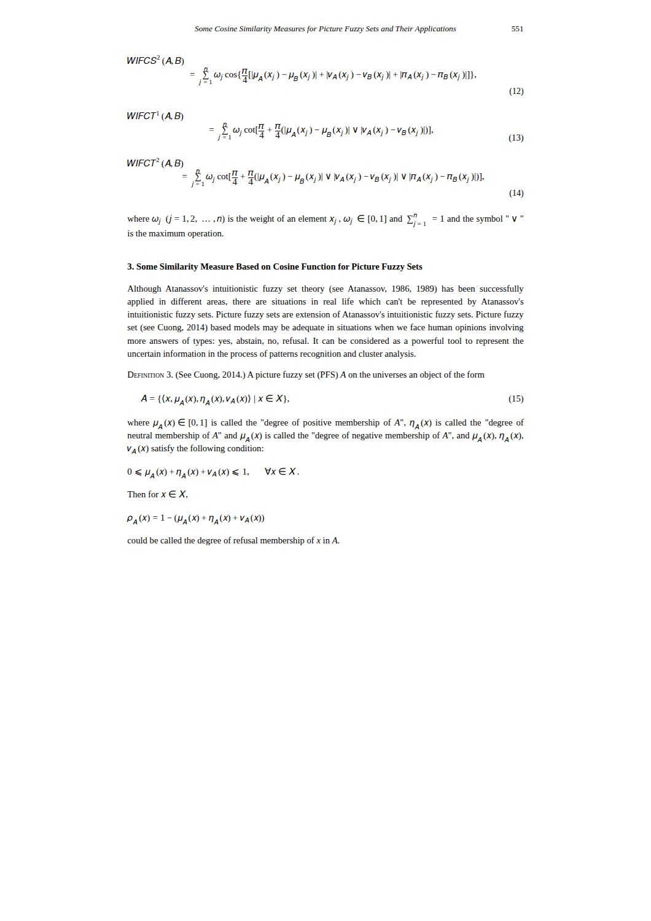Some Cosine Similarity Measures for Picture Fuzzy Sets and Their Applications 551
WIFCS2 (A,B)
= ∑ j=1 n ωj cos { π4 [ | μA(xj) − μB(xj) | + | νA(xj) − νB(xj) | + | πA(xj) − πB(xj) | ] } ,
(12)
WIFCT1 (A,B)
= ∑ j=1 n ωj cot [ π4 + π4 ( | μA(xj) − μB(xj) | ∨ | νA(xj) − νB(xj) | ) ] ,
(13)
WIFCT2 (A,B)
= ∑ j=1 n ωj cot [ π4 + π4 ( | μA(xj) − μB(xj) | ∨ | νA(xj) − νB(xj) | ∨ | πA(xj) − πB(xj) | ) ] ,
(14)
where ωj (j=1,2,…,n) is the weight of an element xj, ωj∈[0,1] and ∑j=1n=1 and the symbol "∨" is the maximum operation.
3. Some Similarity Measure Based on Cosine Function for Picture Fuzzy Sets
Although Atanassov's intuitionistic fuzzy set theory (see Atanassov, 1986, 1989) has been successfully applied in different areas, there are situations in real life which can't be represented by Atanassov's intuitionistic fuzzy sets. Picture fuzzy sets are extension of Atanassov's intuitionistic fuzzy sets. Picture fuzzy set (see Cuong, 2014) based models may be adequate in situations when we face human opinions involving more answers of types: yes, abstain, no, refusal. It can be considered as a powerful tool to represent the uncertain information in the process of patterns recognition and cluster analysis.
Definition 3. (See Cuong, 2014.) A picture fuzzy set (PFS) A on the universes an object of the form
A= { ⟨ x, μA(x), ηA(x), νA(x) ⟩ | x∈X } ,
(15)
where μA(x)∈[0,1] is called the "degree of positive membership of A", ηA(x) is called the "degree of neutral membership of A" and μA(x) is called the "degree of negative membership of A", and μA(x), ηA(x), νA(x) satisfy the following condition:
0⩽ μA(x) + ηA(x) + νA(x) ⩽1, ∀x∈X.
Then for x∈X,
ρA(x) =1− ( μA(x) + ηA(x) + νA(x) )
could be called the degree of refusal membership of x in A.